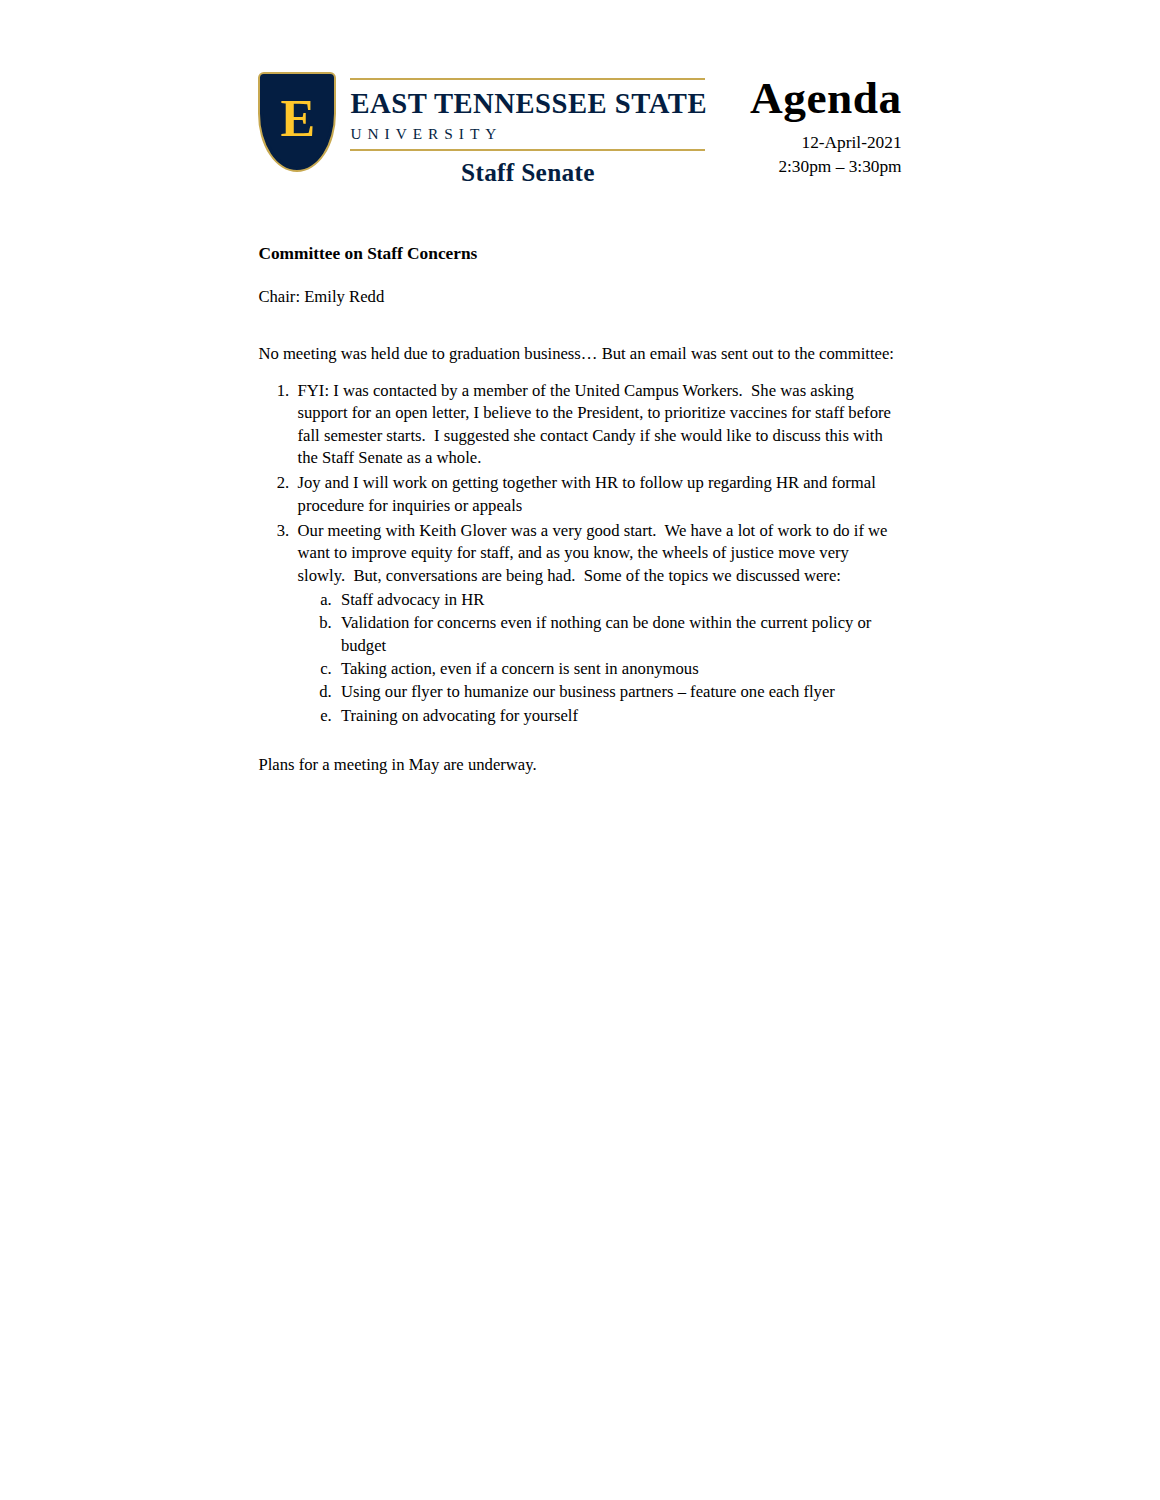E
EAST TENNESSEE STATE
UNIVERSITY
Staff Senate
Agenda
12-April-2021
2:30pm – 3:30pm
Committee on Staff Concerns
Chair: Emily Redd
No meeting was held due to graduation business… But an email was sent out to the committee:
FYI: I was contacted by a member of the United Campus Workers. She was asking support for an open letter, I believe to the President, to prioritize vaccines for staff before fall semester starts. I suggested she contact Candy if she would like to discuss this with the Staff Senate as a whole.
Joy and I will work on getting together with HR to follow up regarding HR and formal procedure for inquiries or appeals
Our meeting with Keith Glover was a very good start. We have a lot of work to do if we want to improve equity for staff, and as you know, the wheels of justice move very slowly. But, conversations are being had. Some of the topics we discussed were:
Staff advocacy in HR
Validation for concerns even if nothing can be done within the current policy or budget
Taking action, even if a concern is sent in anonymous
Using our flyer to humanize our business partners – feature one each flyer
Training on advocating for yourself
Plans for a meeting in May are underway.